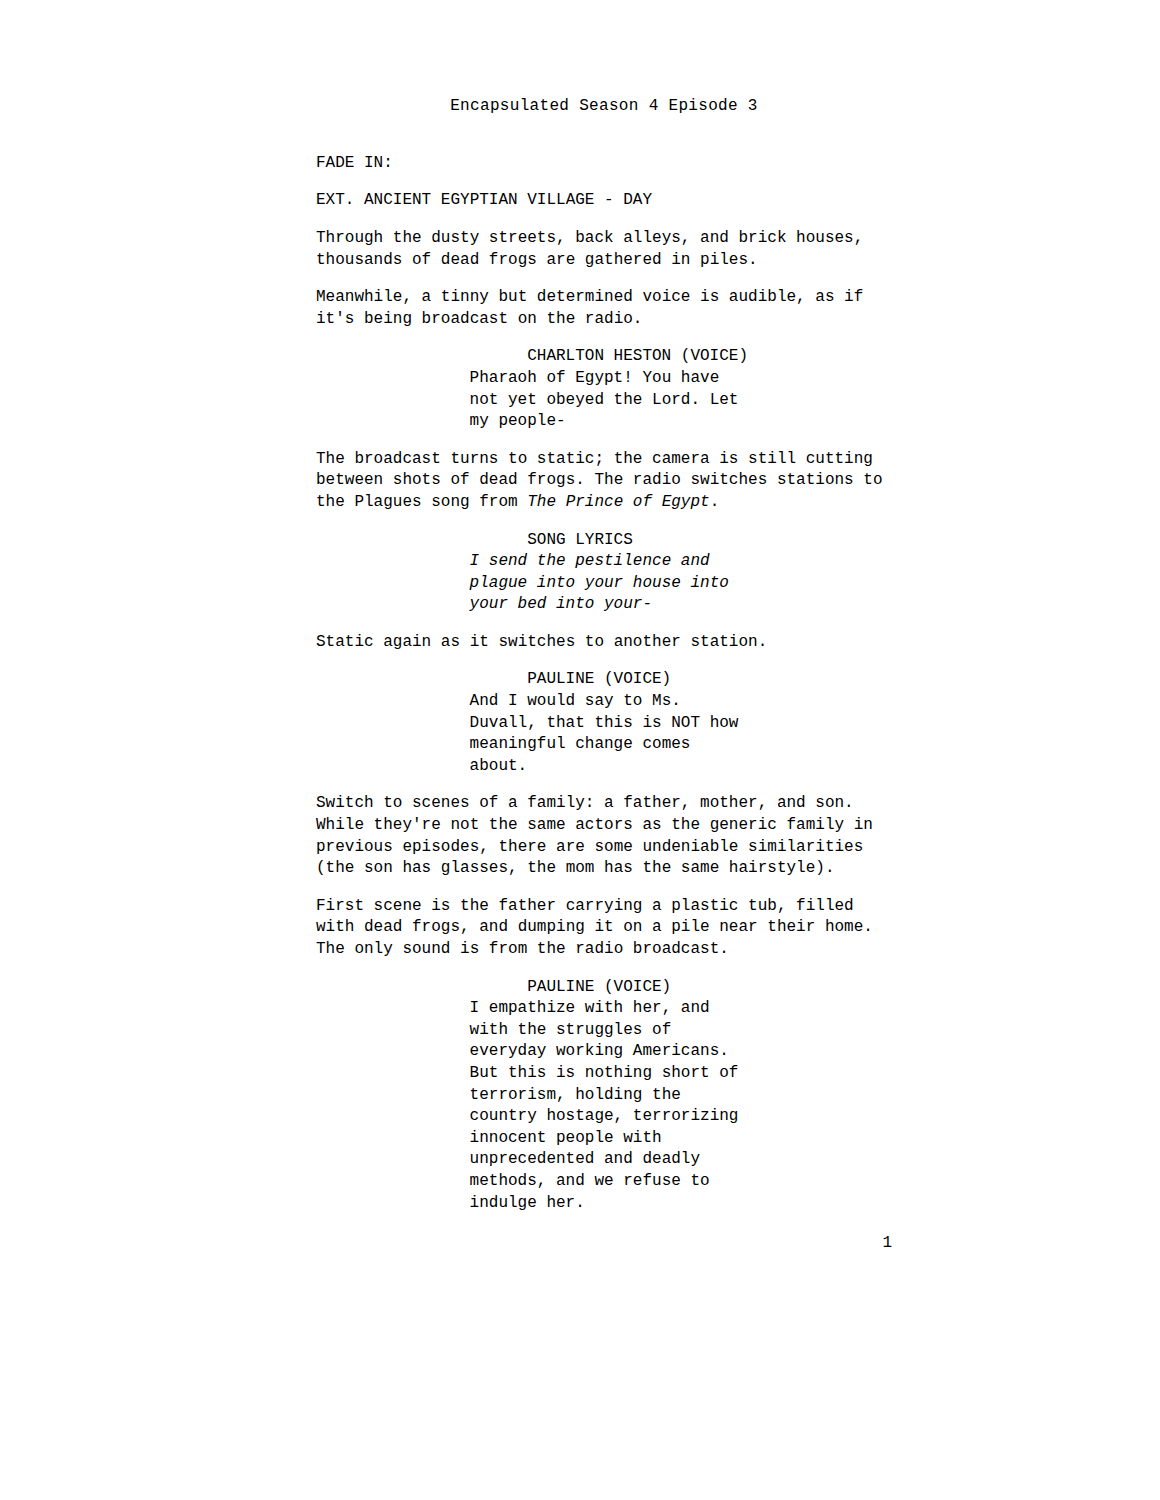Encapsulated Season 4 Episode 3
FADE IN:
EXT. ANCIENT EGYPTIAN VILLAGE - DAY
Through the dusty streets, back alleys, and brick houses, thousands of dead frogs are gathered in piles.
Meanwhile, a tinny but determined voice is audible, as if it's being broadcast on the radio.
CHARLTON HESTON (VOICE)
Pharaoh of Egypt! You have not yet obeyed the Lord. Let my people-
The broadcast turns to static; the camera is still cutting between shots of dead frogs. The radio switches stations to the Plagues song from The Prince of Egypt.
SONG LYRICS
I send the pestilence and plague into your house into your bed into your-
Static again as it switches to another station.
PAULINE (VOICE)
And I would say to Ms. Duvall, that this is NOT how meaningful change comes about.
Switch to scenes of a family: a father, mother, and son. While they're not the same actors as the generic family in previous episodes, there are some undeniable similarities (the son has glasses, the mom has the same hairstyle).
First scene is the father carrying a plastic tub, filled with dead frogs, and dumping it on a pile near their home. The only sound is from the radio broadcast.
PAULINE (VOICE)
I empathize with her, and with the struggles of everyday working Americans. But this is nothing short of terrorism, holding the country hostage, terrorizing innocent people with unprecedented and deadly methods, and we refuse to indulge her.
1